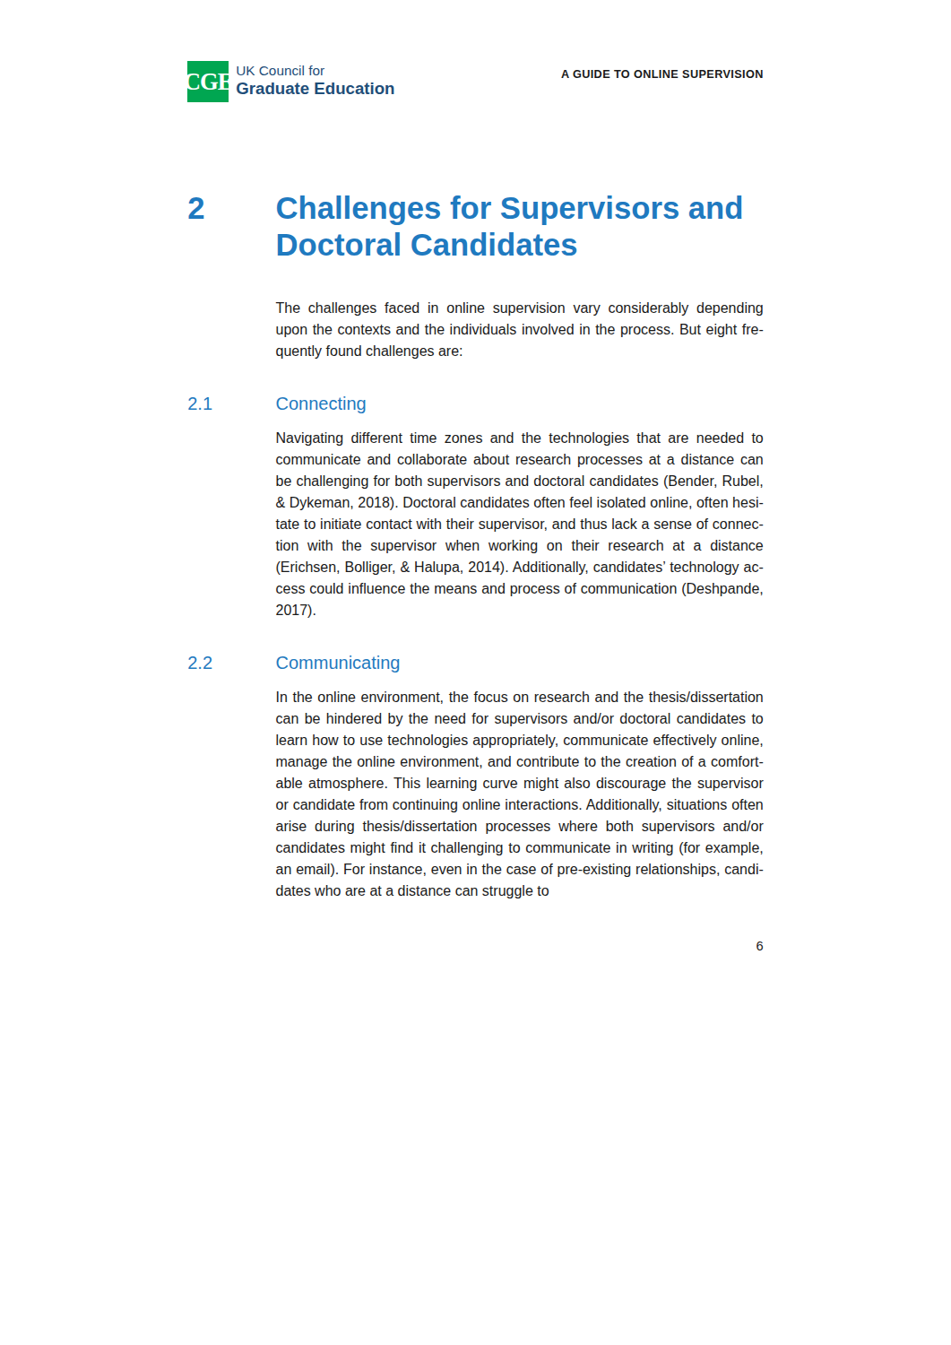CGE
UK Council for
Graduate Education
A Guide to Online Supervision
2 Challenges for Supervisors and
Doctoral Candidates
The challenges faced in online supervision vary considerably depending upon the contexts and the individuals involved in the process. But eight frequently found challenges are:
2.1 Connecting
Navigating different time zones and the technologies that are needed to communicate and collaborate about research processes at a distance can be challenging for both supervisors and doctoral candidates (Bender, Rubel, & Dykeman, 2018). Doctoral candidates often feel isolated online, often hesitate to initiate contact with their supervisor, and thus lack a sense of connection with the supervisor when working on their research at a distance (Erichsen, Bolliger, & Halupa, 2014). Additionally, candidates’ technology access could influence the means and process of communication (Deshpande, 2017).
2.2 Communicating
In the online environment, the focus on research and the thesis/dissertation can be hindered by the need for supervisors and/or doctoral candidates to learn how to use technologies appropriately, communicate effectively online, manage the online environment, and contribute to the creation of a comfortable atmosphere. This learning curve might also discourage the supervisor or candidate from continuing online interactions. Additionally, situations often arise during thesis/dissertation processes where both supervisors and/or candidates might find it challenging to communicate in writing (for example, an email). For instance, even in the case of pre-existing relationships, candidates who are at a distance can struggle to
6